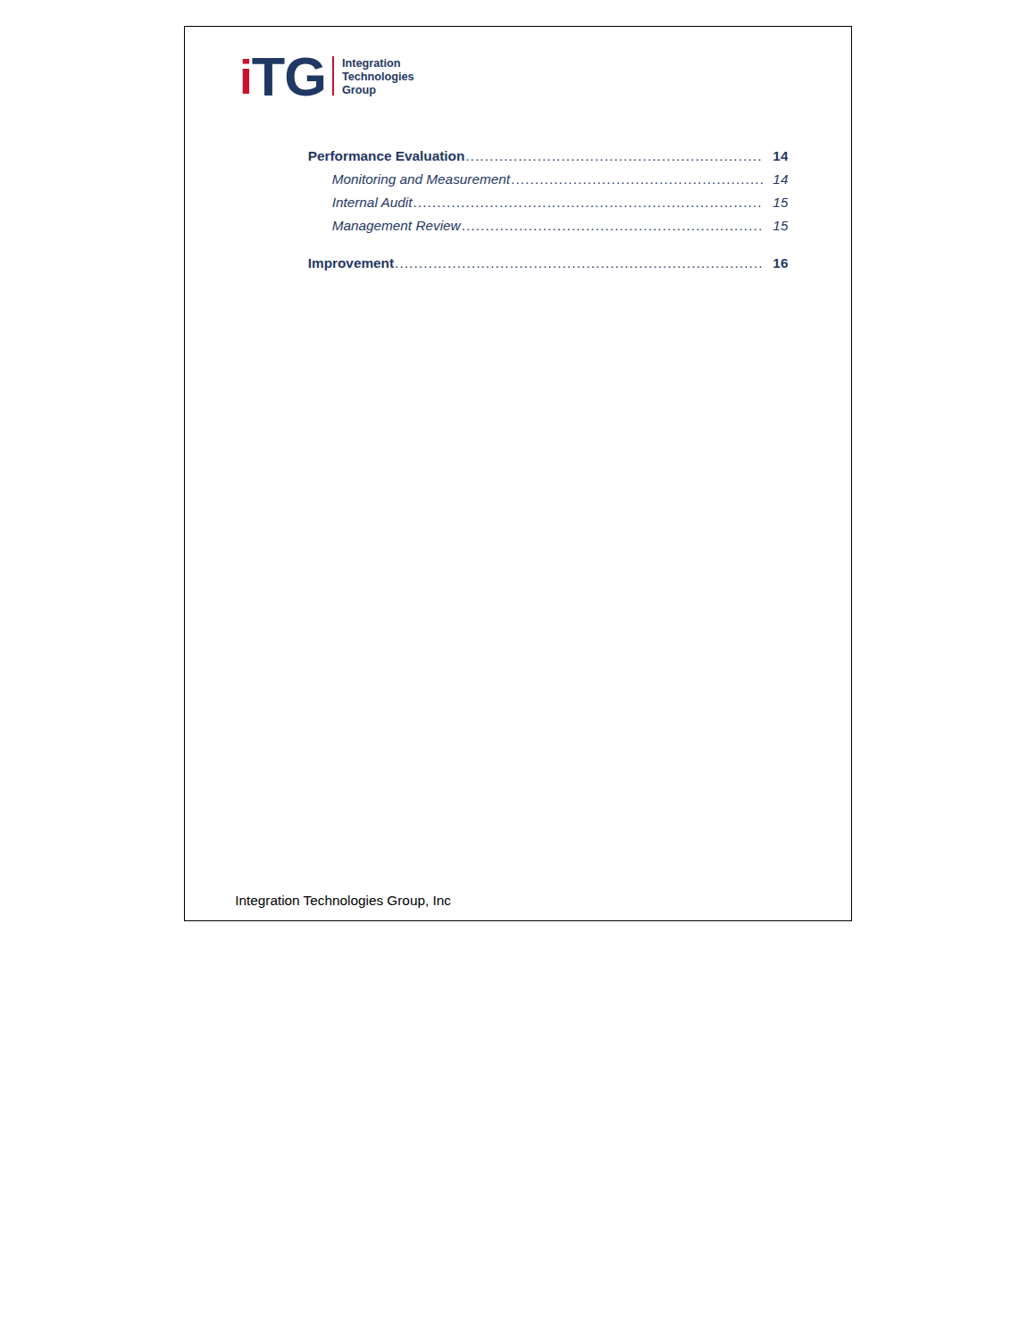iTG
Integration
Technologies
Group
Performance Evaluation .................................................................................................................. 14
Monitoring and Measurement ..................................................................................................... 14
Internal Audit ......................................................................................................................... 15
Management Review ................................................................................................................. 15
Improvement ................................................................................................................................. 16
Integration Technologies Group, Inc